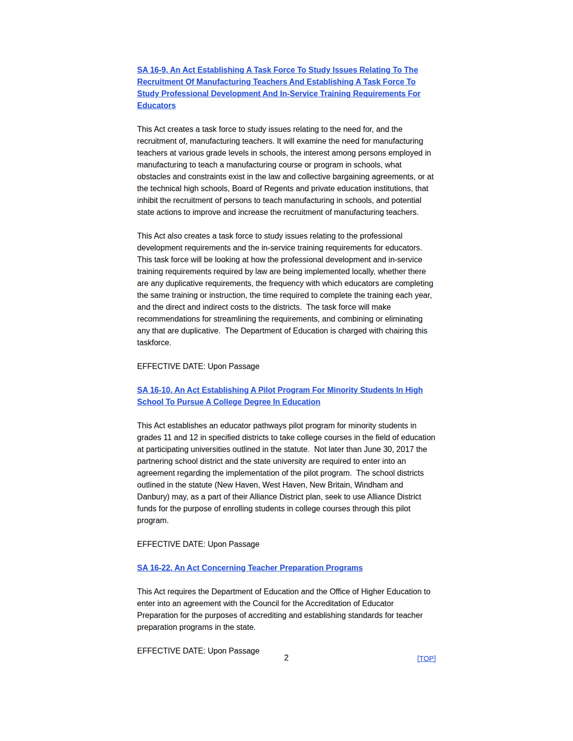SA 16-9, An Act Establishing A Task Force To Study Issues Relating To The Recruitment Of Manufacturing Teachers And Establishing A Task Force To Study Professional Development And In-Service Training Requirements For Educators
This Act creates a task force to study issues relating to the need for, and the recruitment of, manufacturing teachers. It will examine the need for manufacturing teachers at various grade levels in schools, the interest among persons employed in manufacturing to teach a manufacturing course or program in schools, what obstacles and constraints exist in the law and collective bargaining agreements, or at the technical high schools, Board of Regents and private education institutions, that inhibit the recruitment of persons to teach manufacturing in schools, and potential state actions to improve and increase the recruitment of manufacturing teachers.
This Act also creates a task force to study issues relating to the professional development requirements and the in-service training requirements for educators. This task force will be looking at how the professional development and in-service training requirements required by law are being implemented locally, whether there are any duplicative requirements, the frequency with which educators are completing the same training or instruction, the time required to complete the training each year, and the direct and indirect costs to the districts. The task force will make recommendations for streamlining the requirements, and combining or eliminating any that are duplicative. The Department of Education is charged with chairing this taskforce.
EFFECTIVE DATE: Upon Passage
SA 16-10, An Act Establishing A Pilot Program For Minority Students In High School To Pursue A College Degree In Education
This Act establishes an educator pathways pilot program for minority students in grades 11 and 12 in specified districts to take college courses in the field of education at participating universities outlined in the statute. Not later than June 30, 2017 the partnering school district and the state university are required to enter into an agreement regarding the implementation of the pilot program. The school districts outlined in the statute (New Haven, West Haven, New Britain, Windham and Danbury) may, as a part of their Alliance District plan, seek to use Alliance District funds for the purpose of enrolling students in college courses through this pilot program.
EFFECTIVE DATE: Upon Passage
SA 16-22, An Act Concerning Teacher Preparation Programs
This Act requires the Department of Education and the Office of Higher Education to enter into an agreement with the Council for the Accreditation of Educator Preparation for the purposes of accrediting and establishing standards for teacher preparation programs in the state.
EFFECTIVE DATE: Upon Passage
2
[TOP]